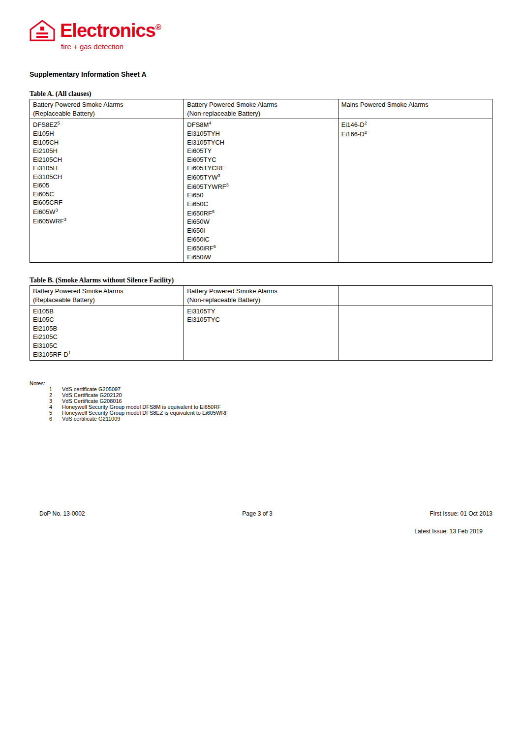Electronics®
fire + gas detection
Supplementary Information Sheet A
Table A. (All clauses)
| Battery Powered Smoke Alarms (Replaceable Battery) | Battery Powered Smoke Alarms (Non-replaceable Battery) | Mains Powered Smoke Alarms |
| DFS8EZ 5 Ei105H Ei105CH Ei2105H Ei2105CH Ei3105H Ei3105CH Ei605 Ei605C Ei605CRF Ei605W 3 Ei605WRF 3 | DFS8M 4 Ei3105TYH Ei3105TYCH Ei605TY Ei605TYC Ei605TYCRF Ei605TYW 3 Ei605TYWRF 3 Ei650 Ei650C Ei650RF 6 Ei650W Ei650i Ei650iC Ei650iRF 6 Ei650iW | Ei146-D 2 Ei166-D 2 |
Table B. (Smoke Alarms without Silence Facility)
| Battery Powered Smoke Alarms (Replaceable Battery) | Battery Powered Smoke Alarms (Non-replaceable Battery) | |
| Ei105B Ei105C Ei2105B Ei2105C Ei3105C Ei3105RF-D 1 | Ei3105TY Ei3105TYC | |
Notes:
1 VdS certificate G205097
2 VdS Certificate G202120
3 VdS Certificate G208016
4 Honeywell Security Group model DFS8M is equivalent to Ei650RF
5 Honeywell Security Group model DFS8EZ is equivalent to Ei605WRF
6 VdS certificate G211009
DoP No. 13-0002 Page 3 of 3 First Issue: 01 Oct 2013
Latest Issue: 13 Feb 2019